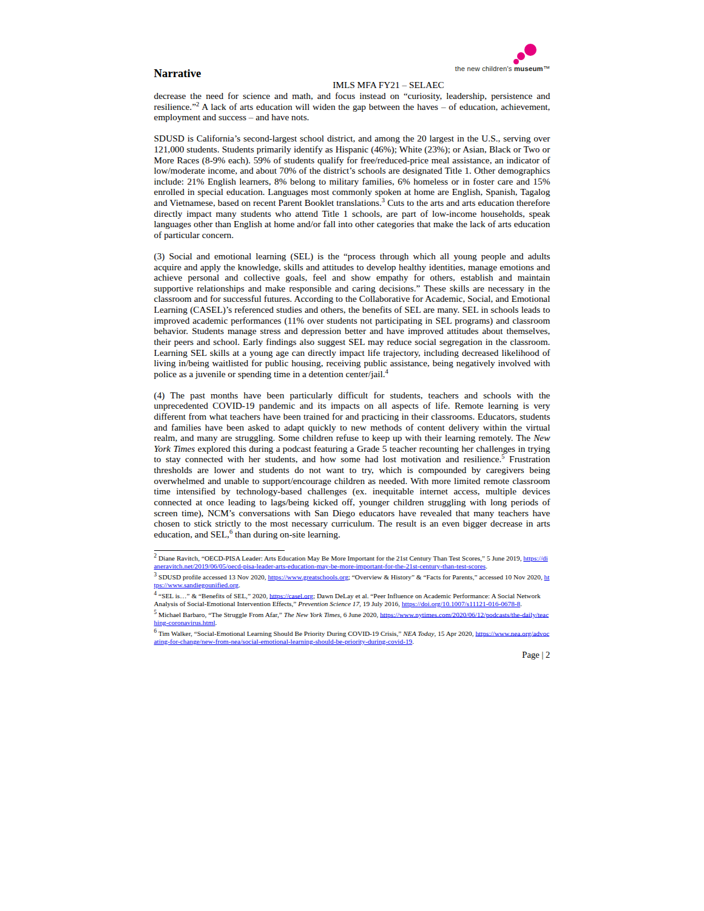Narrative
the new children's museum™
IMLS MFA FY21 – SELAEC
decrease the need for science and math, and focus instead on “curiosity, leadership, persistence and resilience.”2 A lack of arts education will widen the gap between the haves – of education, achievement, employment and success – and have nots.
SDUSD is California’s second-largest school district, and among the 20 largest in the U.S., serving over 121,000 students. Students primarily identify as Hispanic (46%); White (23%); or Asian, Black or Two or More Races (8-9% each). 59% of students qualify for free/reduced-price meal assistance, an indicator of low/moderate income, and about 70% of the district’s schools are designated Title 1. Other demographics include: 21% English learners, 8% belong to military families, 6% homeless or in foster care and 15% enrolled in special education. Languages most commonly spoken at home are English, Spanish, Tagalog and Vietnamese, based on recent Parent Booklet translations.3 Cuts to the arts and arts education therefore directly impact many students who attend Title 1 schools, are part of low-income households, speak languages other than English at home and/or fall into other categories that make the lack of arts education of particular concern.
(3) Social and emotional learning (SEL) is the “process through which all young people and adults acquire and apply the knowledge, skills and attitudes to develop healthy identities, manage emotions and achieve personal and collective goals, feel and show empathy for others, establish and maintain supportive relationships and make responsible and caring decisions.” These skills are necessary in the classroom and for successful futures. According to the Collaborative for Academic, Social, and Emotional Learning (CASEL)’s referenced studies and others, the benefits of SEL are many. SEL in schools leads to improved academic performances (11% over students not participating in SEL programs) and classroom behavior. Students manage stress and depression better and have improved attitudes about themselves, their peers and school. Early findings also suggest SEL may reduce social segregation in the classroom. Learning SEL skills at a young age can directly impact life trajectory, including decreased likelihood of living in/being waitlisted for public housing, receiving public assistance, being negatively involved with police as a juvenile or spending time in a detention center/jail.4
(4) The past months have been particularly difficult for students, teachers and schools with the unprecedented COVID-19 pandemic and its impacts on all aspects of life. Remote learning is very different from what teachers have been trained for and practicing in their classrooms. Educators, students and families have been asked to adapt quickly to new methods of content delivery within the virtual realm, and many are struggling. Some children refuse to keep up with their learning remotely. The New York Times explored this during a podcast featuring a Grade 5 teacher recounting her challenges in trying to stay connected with her students, and how some had lost motivation and resilience.5 Frustration thresholds are lower and students do not want to try, which is compounded by caregivers being overwhelmed and unable to support/encourage children as needed. With more limited remote classroom time intensified by technology-based challenges (ex. inequitable internet access, multiple devices connected at once leading to lags/being kicked off, younger children struggling with long periods of screen time), NCM’s conversations with San Diego educators have revealed that many teachers have chosen to stick strictly to the most necessary curriculum. The result is an even bigger decrease in arts education, and SEL,6 than during on-site learning.
2 Diane Ravitch, “OECD-PISA Leader: Arts Education May Be More Important for the 21st Century Than Test Scores,” 5 June 2019, https://dianeravitch.net/2019/06/05/oecd-pisa-leader-arts-education-may-be-more-important-for-the-21st-century-than-test-scores.
3 SDUSD profile accessed 13 Nov 2020, https://www.greatschools.org; “Overview & History” & “Facts for Parents,” accessed 10 Nov 2020, https://www.sandiegounified.org.
4 “SEL is…” & “Benefits of SEL,” 2020, https://casel.org; Dawn DeLay et al. “Peer Influence on Academic Performance: A Social Network Analysis of Social-Emotional Intervention Effects,” Prevention Science 17, 19 July 2016, https://doi.org/10.1007/s11121-016-0678-8.
5 Michael Barbaro, “The Struggle From Afar,” The New York Times, 6 June 2020, https://www.nytimes.com/2020/06/12/podcasts/the-daily/teaching-coronavirus.html.
6 Tim Walker, “Social-Emotional Learning Should Be Priority During COVID-19 Crisis,” NEA Today, 15 Apr 2020, https://www.nea.org/advocating-for-change/new-from-nea/social-emotional-learning-should-be-priority-during-covid-19.
Page | 2